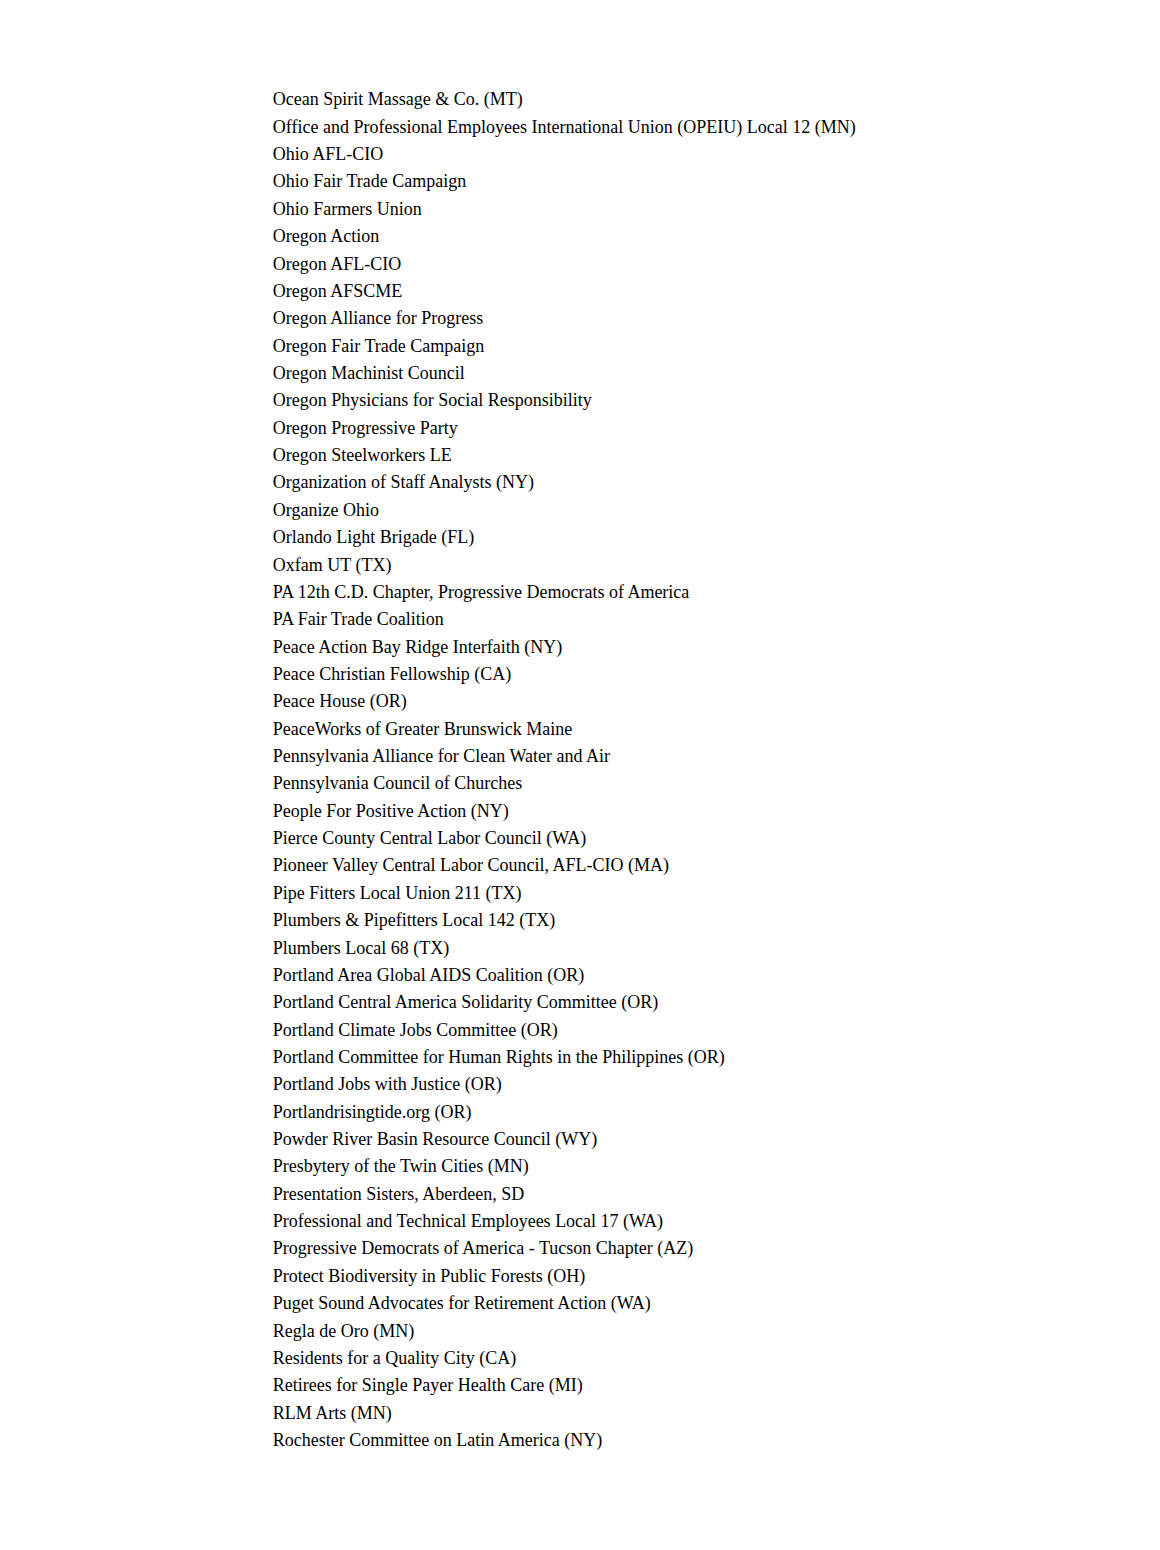Ocean Spirit Massage & Co. (MT)
Office and Professional Employees International Union (OPEIU) Local 12 (MN)
Ohio AFL-CIO
Ohio Fair Trade Campaign
Ohio Farmers Union
Oregon Action
Oregon AFL-CIO
Oregon AFSCME
Oregon Alliance for Progress
Oregon Fair Trade Campaign
Oregon Machinist Council
Oregon Physicians for Social Responsibility
Oregon Progressive Party
Oregon Steelworkers LE
Organization of Staff Analysts (NY)
Organize Ohio
Orlando Light Brigade (FL)
Oxfam UT (TX)
PA 12th C.D. Chapter, Progressive Democrats of America
PA Fair Trade Coalition
Peace Action Bay Ridge Interfaith (NY)
Peace Christian Fellowship (CA)
Peace House (OR)
PeaceWorks of Greater Brunswick Maine
Pennsylvania Alliance for Clean Water and Air
Pennsylvania Council of Churches
People For Positive Action (NY)
Pierce County Central Labor Council (WA)
Pioneer Valley Central Labor Council, AFL-CIO (MA)
Pipe Fitters Local Union 211 (TX)
Plumbers & Pipefitters Local 142 (TX)
Plumbers Local 68 (TX)
Portland Area Global AIDS Coalition (OR)
Portland Central America Solidarity Committee (OR)
Portland Climate Jobs Committee (OR)
Portland Committee for Human Rights in the Philippines (OR)
Portland Jobs with Justice (OR)
Portlandrisingtide.org (OR)
Powder River Basin Resource Council (WY)
Presbytery of the Twin Cities (MN)
Presentation Sisters, Aberdeen, SD
Professional and Technical Employees Local 17 (WA)
Progressive Democrats of America - Tucson Chapter (AZ)
Protect Biodiversity in Public Forests (OH)
Puget Sound Advocates for Retirement Action (WA)
Regla de Oro (MN)
Residents for a Quality City (CA)
Retirees for Single Payer Health Care (MI)
RLM Arts (MN)
Rochester Committee on Latin America (NY)